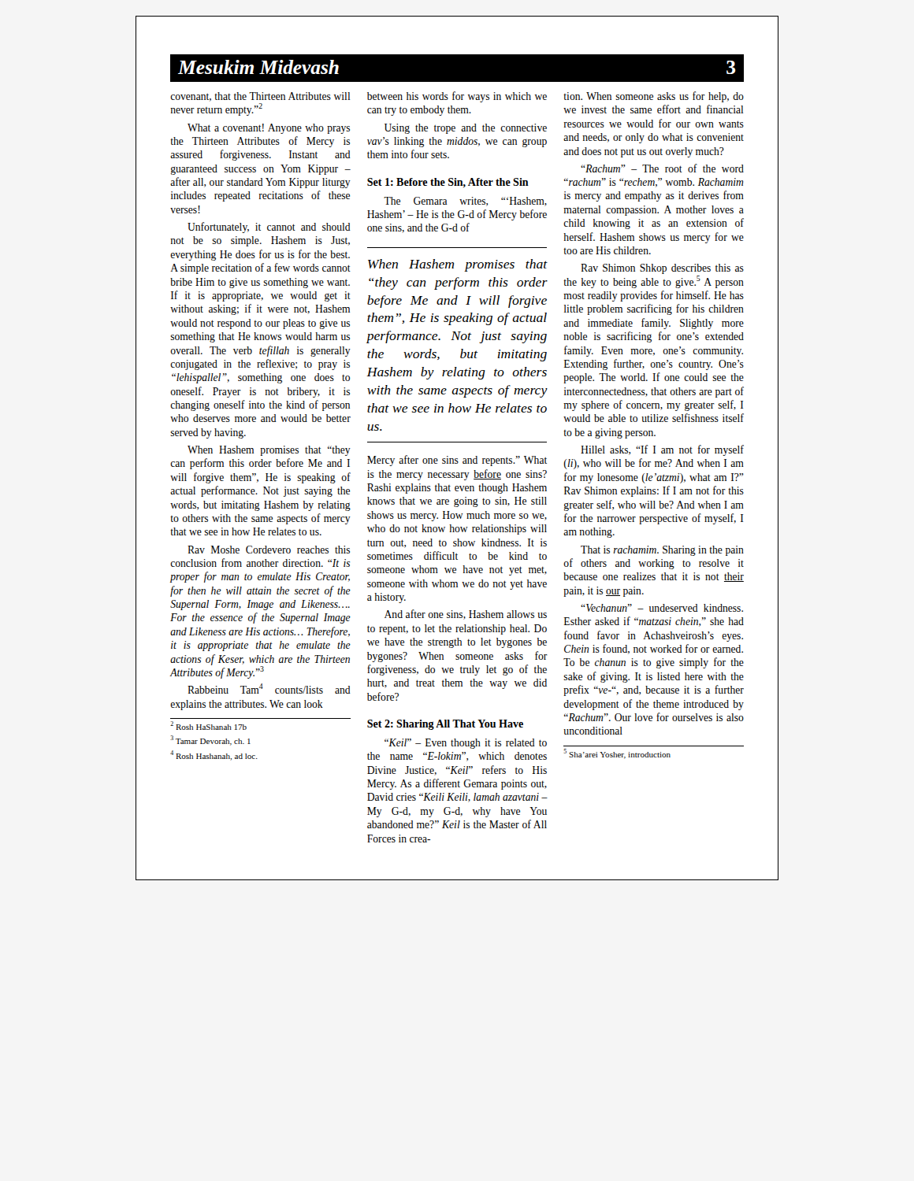Mesukim Midevash 3
covenant, that the Thirteen Attributes will never return empty.”2
What a covenant! Anyone who prays the Thirteen Attributes of Mercy is assured forgiveness. Instant and guaranteed success on Yom Kippur – after all, our standard Yom Kippur liturgy includes repeated recitations of these verses!
Unfortunately, it cannot and should not be so simple. Hashem is Just, everything He does for us is for the best. A simple recitation of a few words cannot bribe Him to give us something we want. If it is appropriate, we would get it without asking; if it were not, Hashem would not respond to our pleas to give us something that He knows would harm us overall. The verb tefillah is generally conjugated in the reflexive; to pray is “lehispallel”, something one does to oneself. Prayer is not bribery, it is changing oneself into the kind of person who deserves more and would be better served by having.
When Hashem promises that “they can perform this order before Me and I will forgive them”, He is speaking of actual performance. Not just saying the words, but imitating Hashem by relating to others with the same aspects of mercy that we see in how He relates to us.
Rav Moshe Cordevero reaches this conclusion from another direction. “It is proper for man to emulate His Creator, for then he will attain the secret of the Supernal Form, Image and Likeness…. For the essence of the Supernal Image and Likeness are His actions… Therefore, it is appropriate that he emulate the actions of Keser, which are the Thirteen Attributes of Mercy.”3
Rabbeinu Tam4 counts/lists and explains the attributes. We can look
2 Rosh HaShanah 17b
3 Tamar Devorah, ch. 1
4 Rosh Hashanah, ad loc.
between his words for ways in which we can try to embody them.
Using the trope and the connective vav’s linking the middos, we can group them into four sets.
Set 1: Before the Sin, After the Sin
The Gemara writes, “‘Hashem, Hashem’ – He is the G-d of Mercy before one sins, and the G-d of
When Hashem promises that “they can perform this order before Me and I will forgive them”, He is speaking of actual performance. Not just saying the words, but imitating Hashem by relating to others with the same aspects of mercy that we see in how He relates to us.
Mercy after one sins and repents.” What is the mercy necessary before one sins? Rashi explains that even though Hashem knows that we are going to sin, He still shows us mercy. How much more so we, who do not know how relationships will turn out, need to show kindness. It is sometimes difficult to be kind to someone whom we have not yet met, someone with whom we do not yet have a history.
And after one sins, Hashem allows us to repent, to let the relationship heal. Do we have the strength to let bygones be bygones? When someone asks for forgiveness, do we truly let go of the hurt, and treat them the way we did before?
Set 2: Sharing All That You Have
“Keil” – Even though it is related to the name “E-lokim”, which denotes Divine Justice, “Keil” refers to His Mercy. As a different Gemara points out, David cries “Keili Keili, lamah azavtani – My G-d, my G-d, why have You abandoned me?” Keil is the Master of All Forces in crea-
tion. When someone asks us for help, do we invest the same effort and financial resources we would for our own wants and needs, or only do what is convenient and does not put us out overly much?
“Rachum” – The root of the word “rachum” is “rechem,” womb. Rachamim is mercy and empathy as it derives from maternal compassion. A mother loves a child knowing it as an extension of herself. Hashem shows us mercy for we too are His children.
Rav Shimon Shkop describes this as the key to being able to give.5 A person most readily provides for himself. He has little problem sacrificing for his children and immediate family. Slightly more noble is sacrificing for one’s extended family. Even more, one’s community. Extending further, one’s country. One’s people. The world. If one could see the interconnectedness, that others are part of my sphere of concern, my greater self, I would be able to utilize selfishness itself to be a giving person.
Hillel asks, “If I am not for myself (li), who will be for me? And when I am for my lonesome (le’atzmi), what am I?” Rav Shimon explains: If I am not for this greater self, who will be? And when I am for the narrower perspective of myself, I am nothing.
That is rachamim. Sharing in the pain of others and working to resolve it because one realizes that it is not their pain, it is our pain.
“Vechanun” – undeserved kindness. Esther asked if “matzasi chein,” she had found favor in Achashveirosh’s eyes. Chein is found, not worked for or earned. To be chanun is to give simply for the sake of giving. It is listed here with the prefix “ve-“, and, because it is a further development of the theme introduced by “Rachum”. Our love for ourselves is also unconditional
5 Sha’arei Yosher, introduction